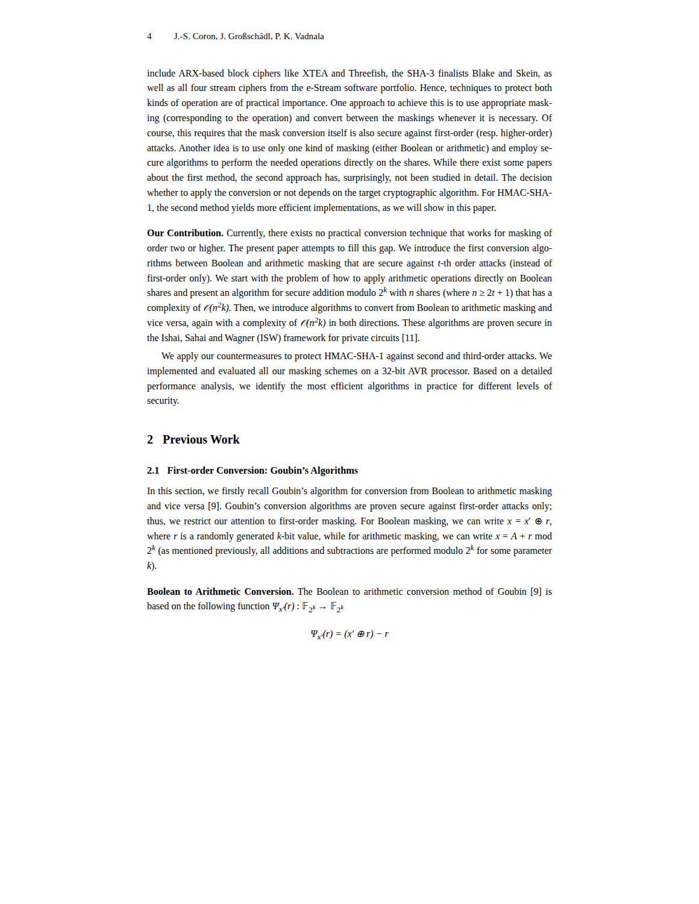4 J.-S. Coron, J. Großschädl, P. K. Vadnala
include ARX-based block ciphers like XTEA and Threefish, the SHA-3 finalists Blake and Skein, as well as all four stream ciphers from the e-Stream software portfolio. Hence, techniques to protect both kinds of operation are of practical importance. One approach to achieve this is to use appropriate masking (corresponding to the operation) and convert between the maskings whenever it is necessary. Of course, this requires that the mask conversion itself is also secure against first-order (resp. higher-order) attacks. Another idea is to use only one kind of masking (either Boolean or arithmetic) and employ secure algorithms to perform the needed operations directly on the shares. While there exist some papers about the first method, the second approach has, surprisingly, not been studied in detail. The decision whether to apply the conversion or not depends on the target cryptographic algorithm. For HMAC-SHA-1, the second method yields more efficient implementations, as we will show in this paper.
Our Contribution. Currently, there exists no practical conversion technique that works for masking of order two or higher. The present paper attempts to fill this gap. We introduce the first conversion algorithms between Boolean and arithmetic masking that are secure against t-th order attacks (instead of first-order only). We start with the problem of how to apply arithmetic operations directly on Boolean shares and present an algorithm for secure addition modulo 2k with n shares (where n ≥ 2t + 1) that has a complexity of 𝒪(n2k). Then, we introduce algorithms to convert from Boolean to arithmetic masking and vice versa, again with a complexity of 𝒪(n2k) in both directions. These algorithms are proven secure in the Ishai, Sahai and Wagner (ISW) framework for private circuits [11].
We apply our countermeasures to protect HMAC-SHA-1 against second and third-order attacks. We implemented and evaluated all our masking schemes on a 32-bit AVR processor. Based on a detailed performance analysis, we identify the most efficient algorithms in practice for different levels of security.
2 Previous Work
2.1 First-order Conversion: Goubin’s Algorithms
In this section, we firstly recall Goubin’s algorithm for conversion from Boolean to arithmetic masking and vice versa [9]. Goubin’s conversion algorithms are proven secure against first-order attacks only; thus, we restrict our attention to first-order masking. For Boolean masking, we can write x = x′ ⊕ r, where r is a randomly generated k-bit value, while for arithmetic masking, we can write x = A + r mod 2k (as mentioned previously, all additions and subtractions are performed modulo 2k for some parameter k).
Boolean to Arithmetic Conversion. The Boolean to arithmetic conversion method of Goubin [9] is based on the following function Ψx′(r) : 𝔽2k → 𝔽2k
Ψx′(r) = (x′ ⊕ r) − r